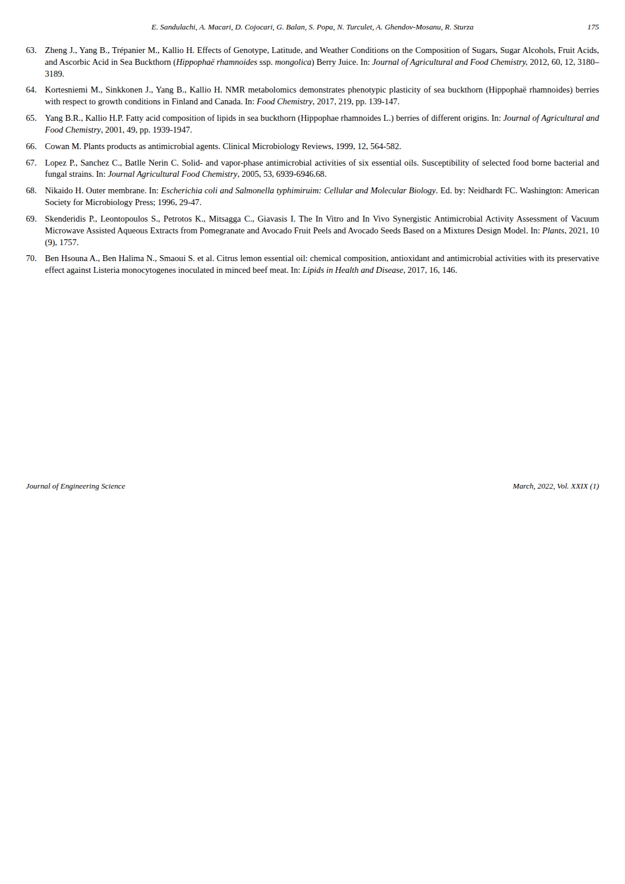E. Sandulachi, A. Macari, D. Cojocari, G. Balan, S. Popa, N. Turculet, A. Ghendov-Mosanu, R. Sturza 175
63. Zheng J., Yang B., Trépanier M., Kallio H. Effects of Genotype, Latitude, and Weather Conditions on the Composition of Sugars, Sugar Alcohols, Fruit Acids, and Ascorbic Acid in Sea Buckthorn (Hippophaë rhamnoides ssp. mongolica) Berry Juice. In: Journal of Agricultural and Food Chemistry, 2012, 60, 12, 3180–3189.
64. Kortesniemi M., Sinkkonen J., Yang B., Kallio H. NMR metabolomics demonstrates phenotypic plasticity of sea buckthorn (Hippophaë rhamnoides) berries with respect to growth conditions in Finland and Canada. In: Food Chemistry, 2017, 219, pp. 139-147.
65. Yang B.R., Kallio H.P. Fatty acid composition of lipids in sea buckthorn (Hippophae rhamnoides L.) berries of different origins. In: Journal of Agricultural and Food Chemistry, 2001, 49, pp. 1939-1947.
66. Cowan M. Plants products as antimicrobial agents. Clinical Microbiology Reviews, 1999, 12, 564-582.
67. Lopez P., Sanchez C., Batlle Nerin C. Solid- and vapor-phase antimicrobial activities of six essential oils. Susceptibility of selected food borne bacterial and fungal strains. In: Journal Agricultural Food Chemistry, 2005, 53, 6939-6946.68.
68. Nikaido H. Outer membrane. In: Escherichia coli and Salmonella typhimiruim: Cellular and Molecular Biology. Ed. by: Neidhardt FC. Washington: American Society for Microbiology Press; 1996, 29-47.
69. Skenderidis P., Leontopoulos S., Petrotos K., Mitsagga C., Giavasis I. The In Vitro and In Vivo Synergistic Antimicrobial Activity Assessment of Vacuum Microwave Assisted Aqueous Extracts from Pomegranate and Avocado Fruit Peels and Avocado Seeds Based on a Mixtures Design Model. In: Plants, 2021, 10 (9), 1757.
70. Ben Hsouna A., Ben Halima N., Smaoui S. et al. Citrus lemon essential oil: chemical composition, antioxidant and antimicrobial activities with its preservative effect against Listeria monocytogenes inoculated in minced beef meat. In: Lipids in Health and Disease, 2017, 16, 146.
Journal of Engineering Science March, 2022, Vol. XXIX (1)